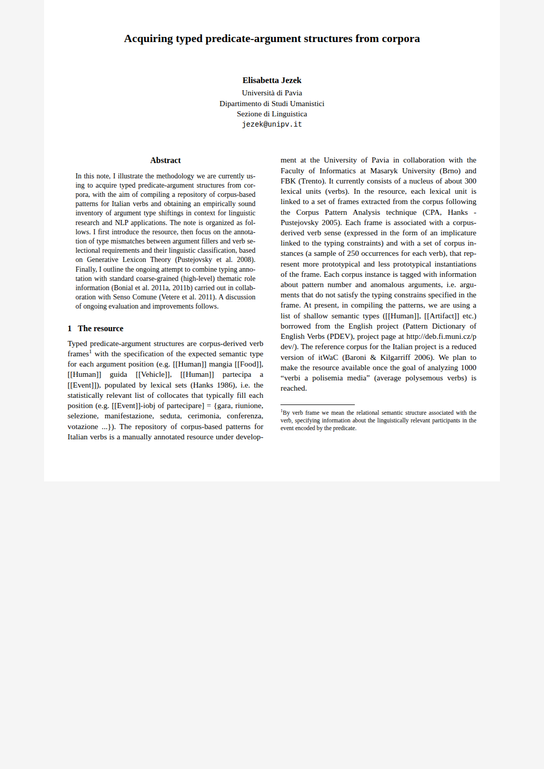Acquiring typed predicate-argument structures from corpora
Elisabetta Jezek
Università di Pavia
Dipartimento di Studi Umanistici
Sezione di Linguistica
jezek@unipv.it
Abstract
In this note, I illustrate the methodology we are currently using to acquire typed predicate-argument structures from corpora, with the aim of compiling a repository of corpus-based patterns for Italian verbs and obtaining an empirically sound inventory of argument type shiftings in context for linguistic research and NLP applications. The note is organized as follows. I first introduce the resource, then focus on the annotation of type mismatches between argument fillers and verb selectional requirements and their linguistic classification, based on Generative Lexicon Theory (Pustejovsky et al. 2008). Finally, I outline the ongoing attempt to combine typing annotation with standard coarse-grained (high-level) thematic role information (Bonial et al. 2011a, 2011b) carried out in collaboration with Senso Comune (Vetere et al. 2011). A discussion of ongoing evaluation and improvements follows.
1 The resource
Typed predicate-argument structures are corpus-derived verb frames1 with the specification of the expected semantic type for each argument position (e.g. [[Human]] mangia [[Food]], [[Human]] guida [[Vehicle]], [[Human]] partecipa a [[Event]]), populated by lexical sets (Hanks 1986), i.e. the statistically relevant list of collocates that typically fill each position (e.g. [[Event]]-iobj of partecipare] = {gara, riunione, selezione, manifestazione, seduta, cerimonia, conferenza, votazione ...}). The repository of corpus-based patterns for Italian verbs is a manually annotated resource under development at the University of Pavia in collaboration with the Faculty of Informatics at Masaryk University (Brno) and FBK (Trento). It currently consists of a nucleus of about 300 lexical units (verbs). In the resource, each lexical unit is linked to a set of frames extracted from the corpus following the Corpus Pattern Analysis technique (CPA, Hanks - Pustejovsky 2005). Each frame is associated with a corpus-derived verb sense (expressed in the form of an implicature linked to the typing constraints) and with a set of corpus instances (a sample of 250 occurrences for each verb), that represent more prototypical and less prototypical instantiations of the frame. Each corpus instance is tagged with information about pattern number and anomalous arguments, i.e. arguments that do not satisfy the typing constrains specified in the frame. At present, in compiling the patterns, we are using a list of shallow semantic types ([[Human]], [[Artifact]] etc.) borrowed from the English project (Pattern Dictionary of English Verbs (PDEV), project page at http://deb.fi.muni.cz/pdev/). The reference corpus for the Italian project is a reduced version of itWaC (Baroni & Kilgarriff 2006). We plan to make the resource available once the goal of analyzing 1000 “verbi a polisemia media” (average polysemous verbs) is reached.
1By verb frame we mean the relational semantic structure associated with the verb, specifying information about the linguistically relevant participants in the event encoded by the predicate.